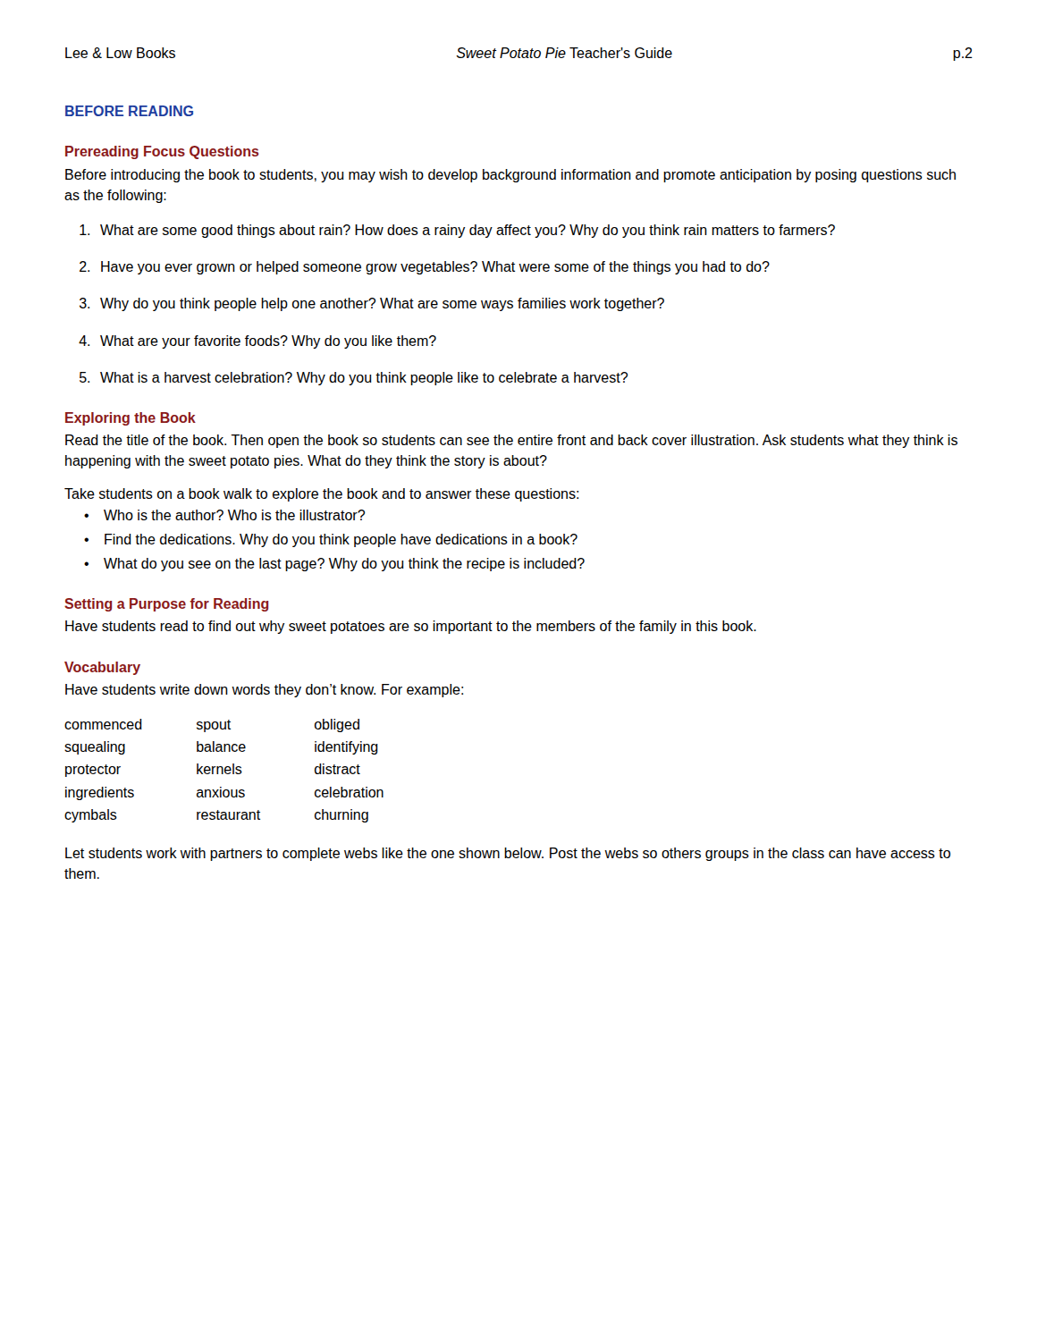Lee & Low Books
Sweet Potato Pie Teacher's Guide
p.2
BEFORE READING
Prereading Focus Questions
Before introducing the book to students, you may wish to develop background information and promote anticipation by posing questions such as the following:
What are some good things about rain? How does a rainy day affect you? Why do you think rain matters to farmers?
Have you ever grown or helped someone grow vegetables? What were some of the things you had to do?
Why do you think people help one another? What are some ways families work together?
What are your favorite foods? Why do you like them?
What is a harvest celebration? Why do you think people like to celebrate a harvest?
Exploring the Book
Read the title of the book. Then open the book so students can see the entire front and back cover illustration. Ask students what they think is happening with the sweet potato pies. What do they think the story is about?
Take students on a book walk to explore the book and to answer these questions:
Who is the author? Who is the illustrator?
Find the dedications. Why do you think people have dedications in a book?
What do you see on the last page? Why do you think the recipe is included?
Setting a Purpose for Reading
Have students read to find out why sweet potatoes are so important to the members of the family in this book.
Vocabulary
Have students write down words they don’t know. For example:
| commenced | spout | obliged |
| squealing | balance | identifying |
| protector | kernels | distract |
| ingredients | anxious | celebration |
| cymbals | restaurant | churning |
Let students work with partners to complete webs like the one shown below. Post the webs so others groups in the class can have access to them.